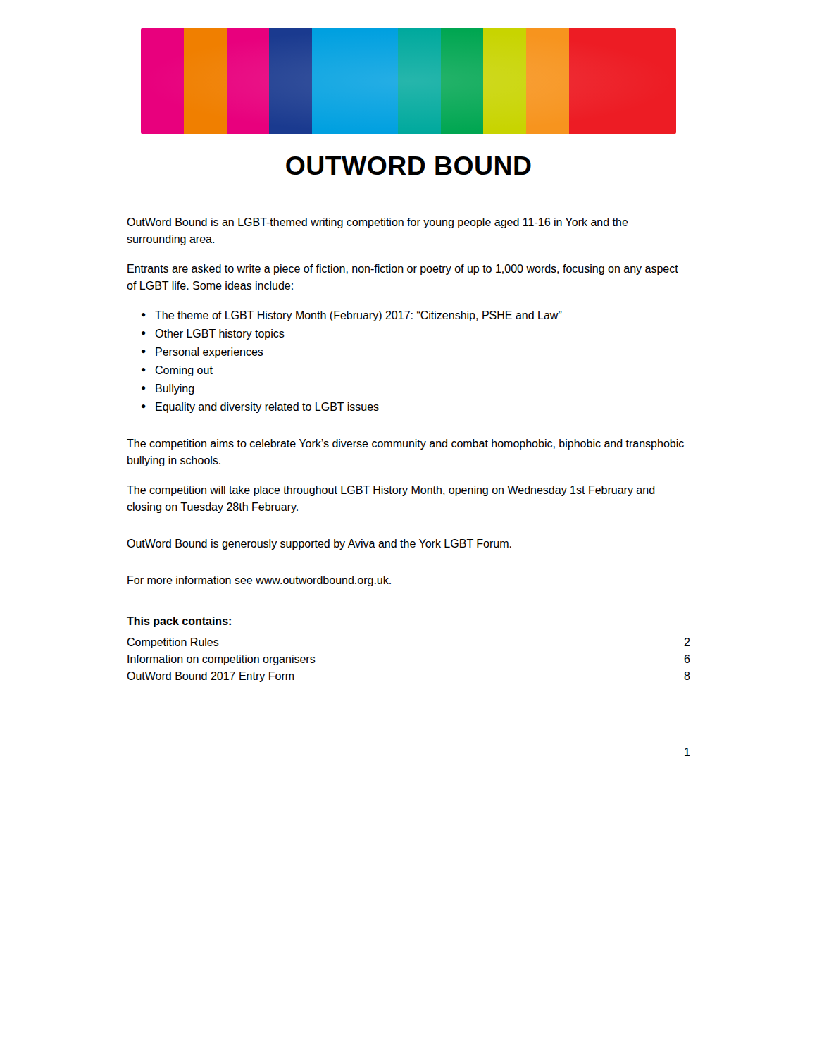OUTWORD BOUND
OutWord Bound is an LGBT-themed writing competition for young people aged 11-16 in York and the surrounding area.
Entrants are asked to write a piece of fiction, non-fiction or poetry of up to 1,000 words, focusing on any aspect of LGBT life. Some ideas include:
The theme of LGBT History Month (February) 2017: “Citizenship, PSHE and Law”
Other LGBT history topics
Personal experiences
Coming out
Bullying
Equality and diversity related to LGBT issues
The competition aims to celebrate York’s diverse community and combat homophobic, biphobic and transphobic bullying in schools.
The competition will take place throughout LGBT History Month, opening on Wednesday 1st February and closing on Tuesday 28th February.
OutWord Bound is generously supported by Aviva and the York LGBT Forum.
For more information see www.outwordbound.org.uk.
This pack contains:
| Competition Rules | 2 |
| Information on competition organisers | 6 |
| OutWord Bound 2017 Entry Form | 8 |
1